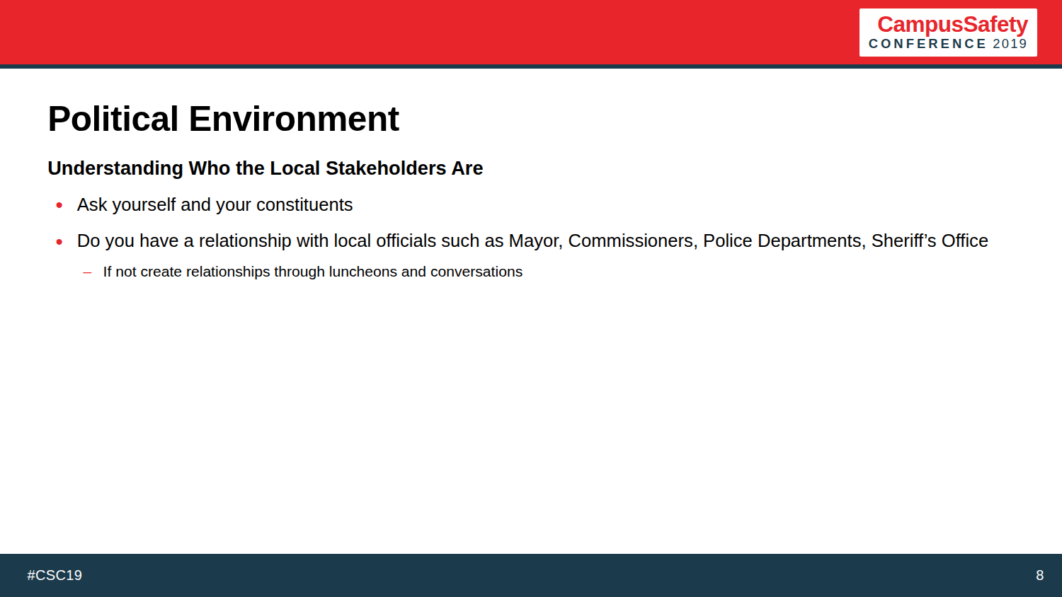CampusSafety Conference 2019
Political Environment
Understanding Who the Local Stakeholders Are
Ask yourself and your constituents
Do you have a relationship with local officials such as Mayor, Commissioners, Police Departments, Sheriff’s Office
If not create relationships through luncheons and conversations
#CSC19 8